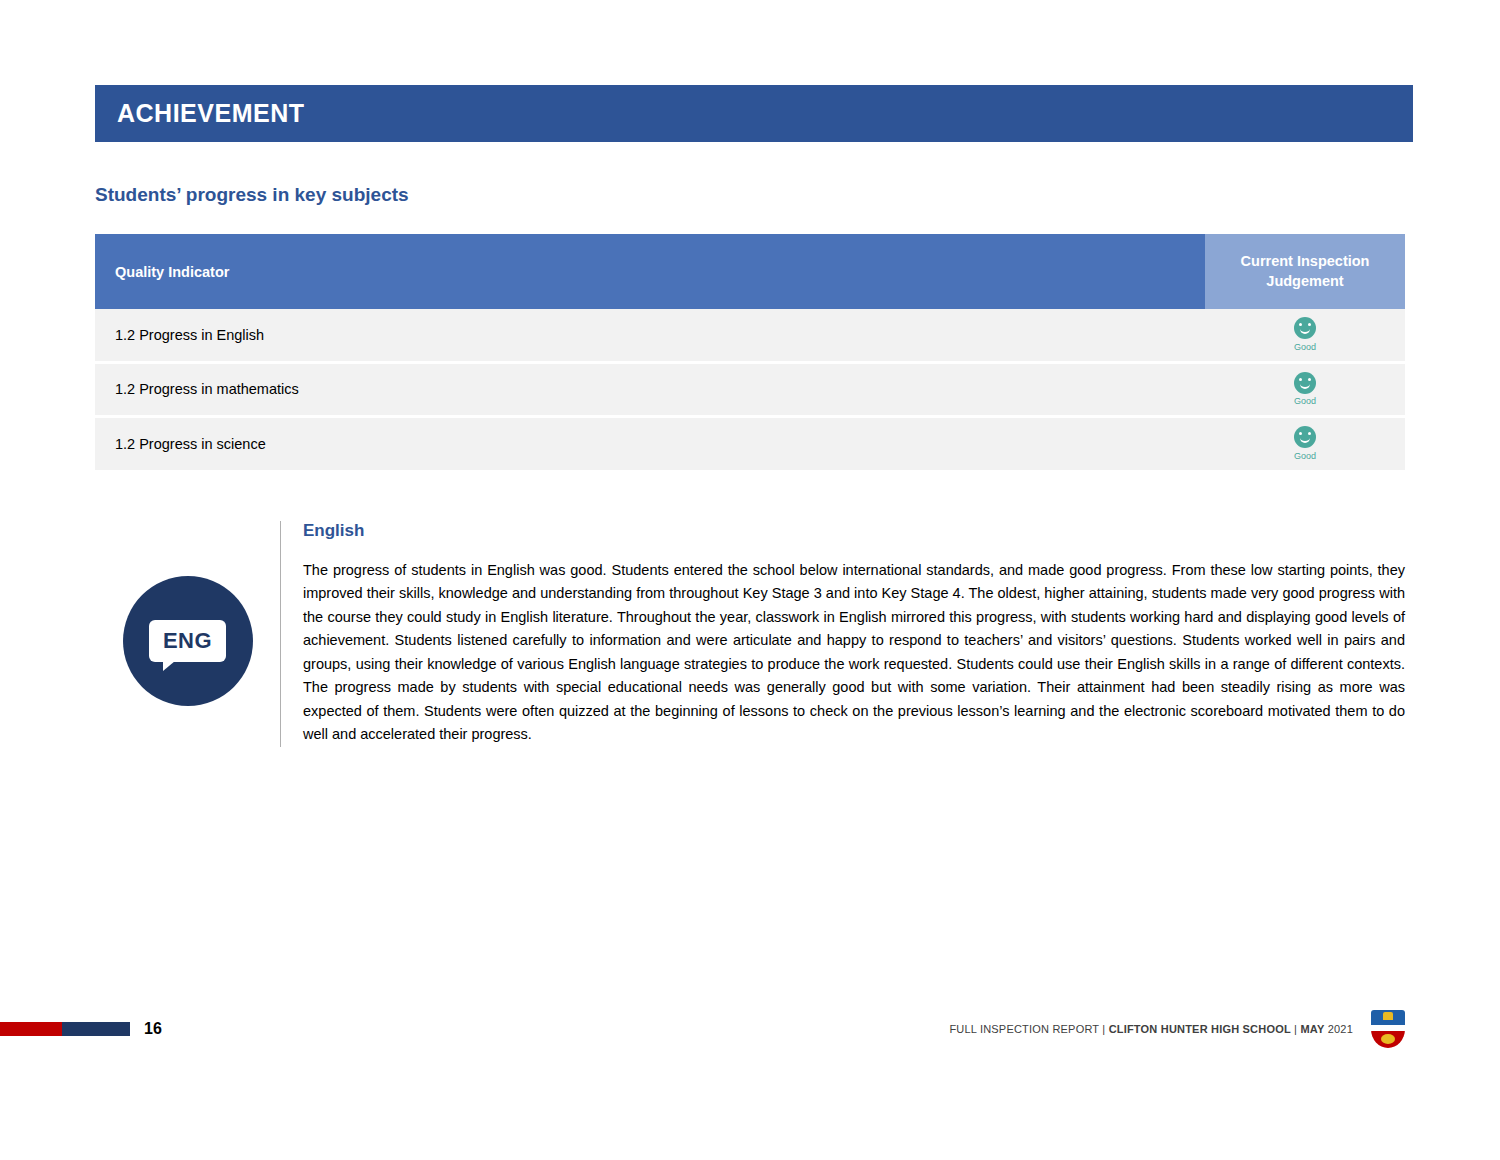ACHIEVEMENT
Students’ progress in key subjects
| Quality Indicator | Current Inspection Judgement |
| --- | --- |
| 1.2 Progress in English | Good |
| 1.2 Progress in mathematics | Good |
| 1.2 Progress in science | Good |
ENG
English
The progress of students in English was good. Students entered the school below international standards, and made good progress. From these low starting points, they improved their skills, knowledge and understanding from throughout Key Stage 3 and into Key Stage 4. The oldest, higher attaining, students made very good progress with the course they could study in English literature. Throughout the year, classwork in English mirrored this progress, with students working hard and displaying good levels of achievement. Students listened carefully to information and were articulate and happy to respond to teachers’ and visitors’ questions. Students worked well in pairs and groups, using their knowledge of various English language strategies to produce the work requested. Students could use their English skills in a range of different contexts. The progress made by students with special educational needs was generally good but with some variation. Their attainment had been steadily rising as more was expected of them. Students were often quizzed at the beginning of lessons to check on the previous lesson’s learning and the electronic scoreboard motivated them to do well and accelerated their progress.
16
FULL INSPECTION REPORT | CLIFTON HUNTER HIGH SCHOOL | MAY 2021